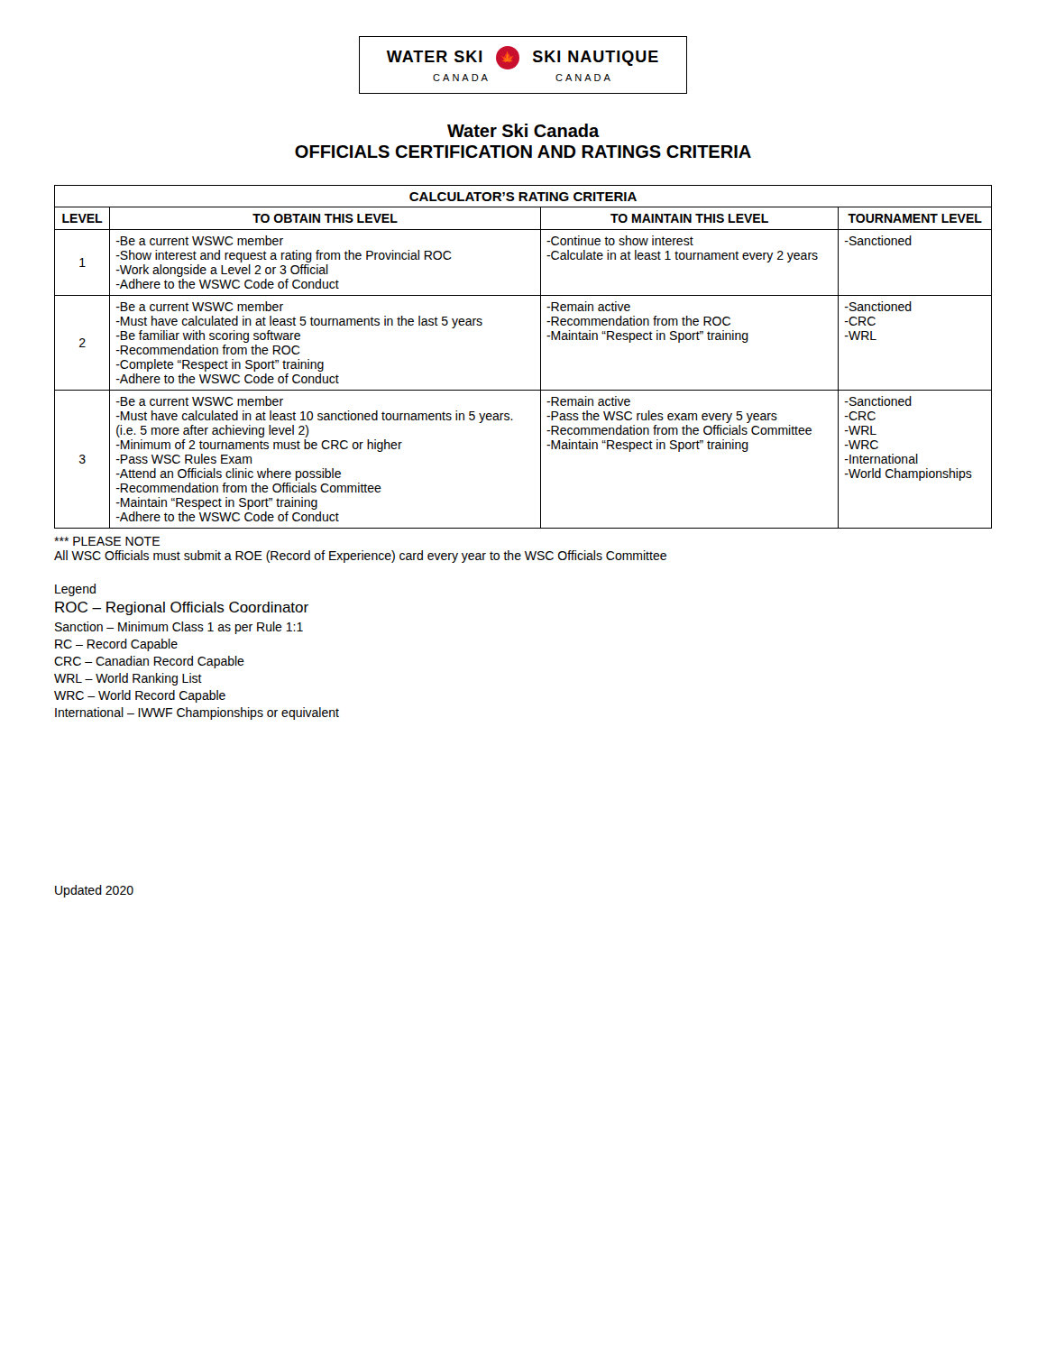WATER SKI 🍁 SKI NAUTIQUE CANADA CANADA
Water Ski Canada
OFFICIALS CERTIFICATION AND RATINGS CRITERIA
CALCULATOR’S RATING CRITERIA
| LEVEL | TO OBTAIN THIS LEVEL | TO MAINTAIN THIS LEVEL | TOURNAMENT LEVEL |
| --- | --- | --- | --- |
| 1 | -Be a current WSWC member -Show interest and request a rating from the Provincial ROC -Work alongside a Level 2 or 3 Official -Adhere to the WSWC Code of Conduct | -Continue to show interest -Calculate in at least 1 tournament every 2 years | -Sanctioned |
| 2 | -Be a current WSWC member -Must have calculated in at least 5 tournaments in the last 5 years -Be familiar with scoring software -Recommendation from the ROC -Complete “Respect in Sport” training -Adhere to the WSWC Code of Conduct | -Remain active -Recommendation from the ROC -Maintain “Respect in Sport” training | -Sanctioned -CRC -WRL |
| 3 | -Be a current WSWC member -Must have calculated in at least 10 sanctioned tournaments in 5 years. (i.e. 5 more after achieving level 2) -Minimum of 2 tournaments must be CRC or higher -Pass WSC Rules Exam -Attend an Officials clinic where possible -Recommendation from the Officials Committee -Maintain “Respect in Sport” training -Adhere to the WSWC Code of Conduct | -Remain active -Pass the WSC rules exam every 5 years -Recommendation from the Officials Committee -Maintain “Respect in Sport” training | -Sanctioned -CRC -WRL -WRC -International -World Championships |
*** PLEASE NOTE
All WSC Officials must submit a ROE (Record of Experience) card every year to the WSC Officials Committee
Legend
ROC – Regional Officials Coordinator
Sanction – Minimum Class 1 as per Rule 1:1
RC – Record Capable
CRC – Canadian Record Capable
WRL – World Ranking List
WRC – World Record Capable
International – IWWF Championships or equivalent
Updated 2020